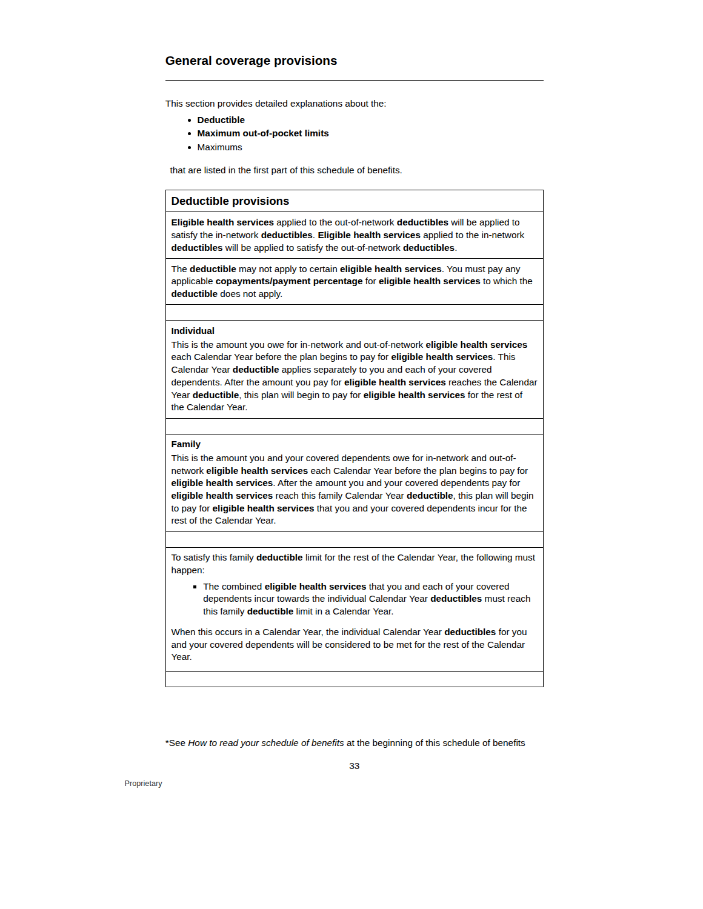General coverage provisions
This section provides detailed explanations about the:
Deductible
Maximum out-of-pocket limits
Maximums
that are listed in the first part of this schedule of benefits.
| Deductible provisions |
| Eligible health services applied to the out-of-network deductibles will be applied to satisfy the in-network deductibles . Eligible health services applied to the in-network deductibles will be applied to satisfy the out-of-network deductibles . |
| The deductible may not apply to certain eligible health services . You must pay any applicable copayments/payment percentage for eligible health services to which the deductible does not apply. |
| Individual This is the amount you owe for in-network and out-of-network eligible health services each Calendar Year before the plan begins to pay for eligible health services . This Calendar Year deductible applies separately to you and each of your covered dependents. After the amount you pay for eligible health services reaches the Calendar Year deductible , this plan will begin to pay for eligible health services for the rest of the Calendar Year. |
| Family This is the amount you and your covered dependents owe for in-network and out-of-network eligible health services each Calendar Year before the plan begins to pay for eligible health services . After the amount you and your covered dependents pay for eligible health services reach this family Calendar Year deductible , this plan will begin to pay for eligible health services that you and your covered dependents incur for the rest of the Calendar Year. |
| To satisfy this family deductible limit for the rest of the Calendar Year, the following must happen: The combined eligible health services that you and each of your covered dependents incur towards the individual Calendar Year deductibles must reach this family deductible limit in a Calendar Year. When this occurs in a Calendar Year, the individual Calendar Year deductibles for you and your covered dependents will be considered to be met for the rest of the Calendar Year. |
*See How to read your schedule of benefits at the beginning of this schedule of benefits
33
Proprietary